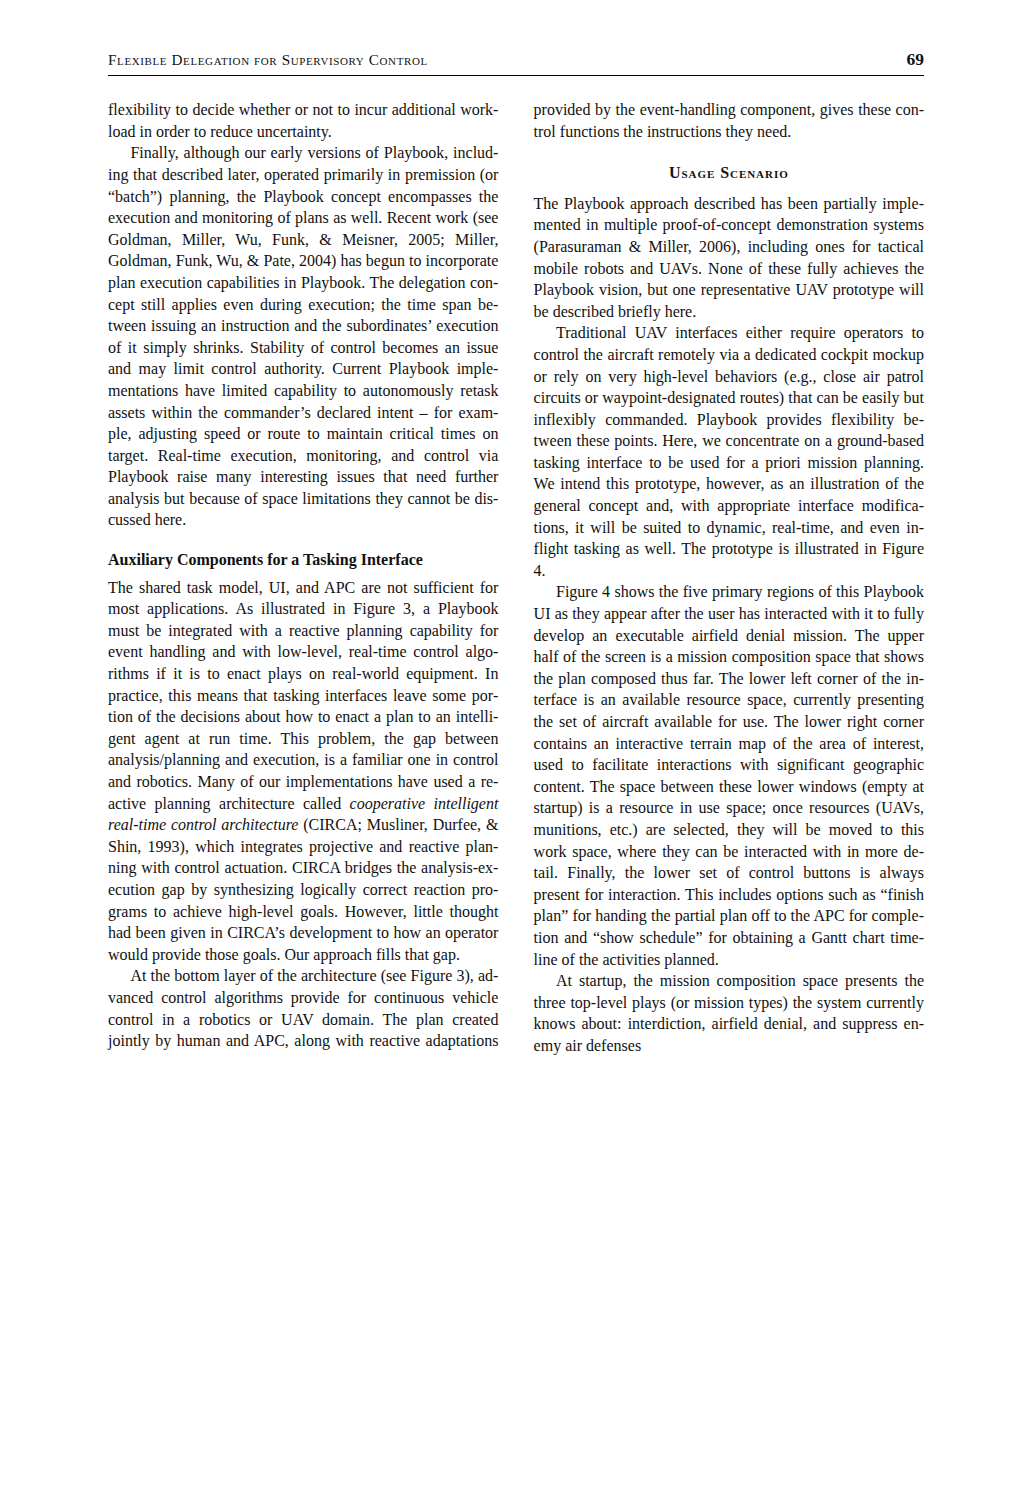Flexible Delegation for Supervisory Control 69
flexibility to decide whether or not to incur additional workload in order to reduce uncertainty.
Finally, although our early versions of Playbook, including that described later, operated primarily in premission (or “batch”) planning, the Playbook concept encompasses the execution and monitoring of plans as well. Recent work (see Goldman, Miller, Wu, Funk, & Meisner, 2005; Miller, Goldman, Funk, Wu, & Pate, 2004) has begun to incorporate plan execution capabilities in Playbook. The delegation concept still applies even during execution; the time span between issuing an instruction and the subordinates’ execution of it simply shrinks. Stability of control becomes an issue and may limit control authority. Current Playbook implementations have limited capability to autonomously retask assets within the commander’s declared intent – for example, adjusting speed or route to maintain critical times on target. Real-time execution, monitoring, and control via Playbook raise many interesting issues that need further analysis but because of space limitations they cannot be discussed here.
Auxiliary Components for a Tasking Interface
The shared task model, UI, and APC are not sufficient for most applications. As illustrated in Figure 3, a Playbook must be integrated with a reactive planning capability for event handling and with low-level, real-time control algorithms if it is to enact plays on real-world equipment. In practice, this means that tasking interfaces leave some portion of the decisions about how to enact a plan to an intelligent agent at run time. This problem, the gap between analysis/planning and execution, is a familiar one in control and robotics. Many of our implementations have used a reactive planning architecture called cooperative intelligent real-time control architecture (CIRCA; Musliner, Durfee, & Shin, 1993), which integrates projective and reactive planning with control actuation. CIRCA bridges the analysis-execution gap by synthesizing logically correct reaction programs to achieve high-level goals. However, little thought had been given in CIRCA’s development to how an operator would provide those goals. Our approach fills that gap.
At the bottom layer of the architecture (see Figure 3), advanced control algorithms provide for continuous vehicle control in a robotics or UAV domain. The plan created jointly by human and APC, along with reactive adaptations provided by the event-handling component, gives these control functions the instructions they need.
Usage Scenario
The Playbook approach described has been partially implemented in multiple proof-of-concept demonstration systems (Parasuraman & Miller, 2006), including ones for tactical mobile robots and UAVs. None of these fully achieves the Playbook vision, but one representative UAV prototype will be described briefly here.
Traditional UAV interfaces either require operators to control the aircraft remotely via a dedicated cockpit mockup or rely on very high-level behaviors (e.g., close air patrol circuits or waypoint-designated routes) that can be easily but inflexibly commanded. Playbook provides flexibility between these points. Here, we concentrate on a ground-based tasking interface to be used for a priori mission planning. We intend this prototype, however, as an illustration of the general concept and, with appropriate interface modifications, it will be suited to dynamic, real-time, and even in-flight tasking as well. The prototype is illustrated in Figure 4.
Figure 4 shows the five primary regions of this Playbook UI as they appear after the user has interacted with it to fully develop an executable airfield denial mission. The upper half of the screen is a mission composition space that shows the plan composed thus far. The lower left corner of the interface is an available resource space, currently presenting the set of aircraft available for use. The lower right corner contains an interactive terrain map of the area of interest, used to facilitate interactions with significant geographic content. The space between these lower windows (empty at startup) is a resource in use space; once resources (UAVs, munitions, etc.) are selected, they will be moved to this work space, where they can be interacted with in more detail. Finally, the lower set of control buttons is always present for interaction. This includes options such as “finish plan” for handing the partial plan off to the APC for completion and “show schedule” for obtaining a Gantt chart timeline of the activities planned.
At startup, the mission composition space presents the three top-level plays (or mission types) the system currently knows about: interdiction, airfield denial, and suppress enemy air defenses